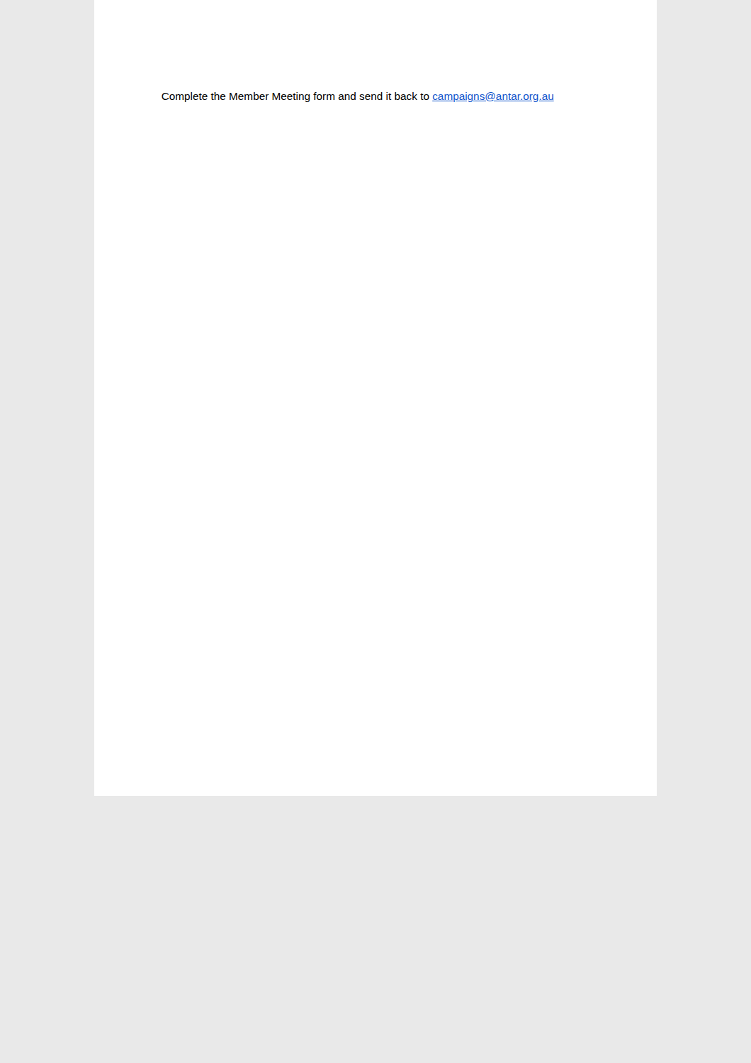Complete the Member Meeting form and send it back to campaigns@antar.org.au